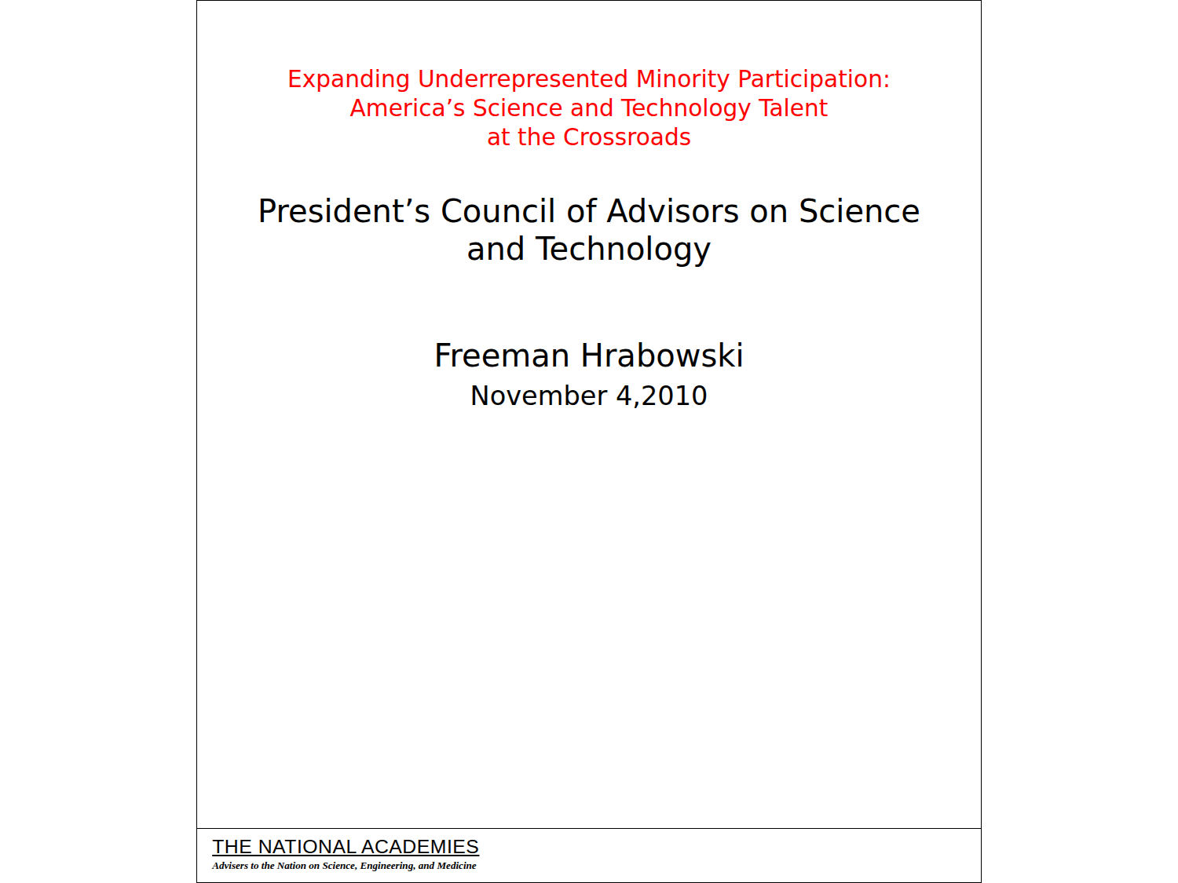Expanding Underrepresented Minority Participation: America’s Science and Technology Talent at the Crossroads
President’s Council of Advisors on Science and Technology
Freeman Hrabowski
November 4,2010
THE NATIONAL ACADEMIES
Advisers to the Nation on Science, Engineering, and Medicine